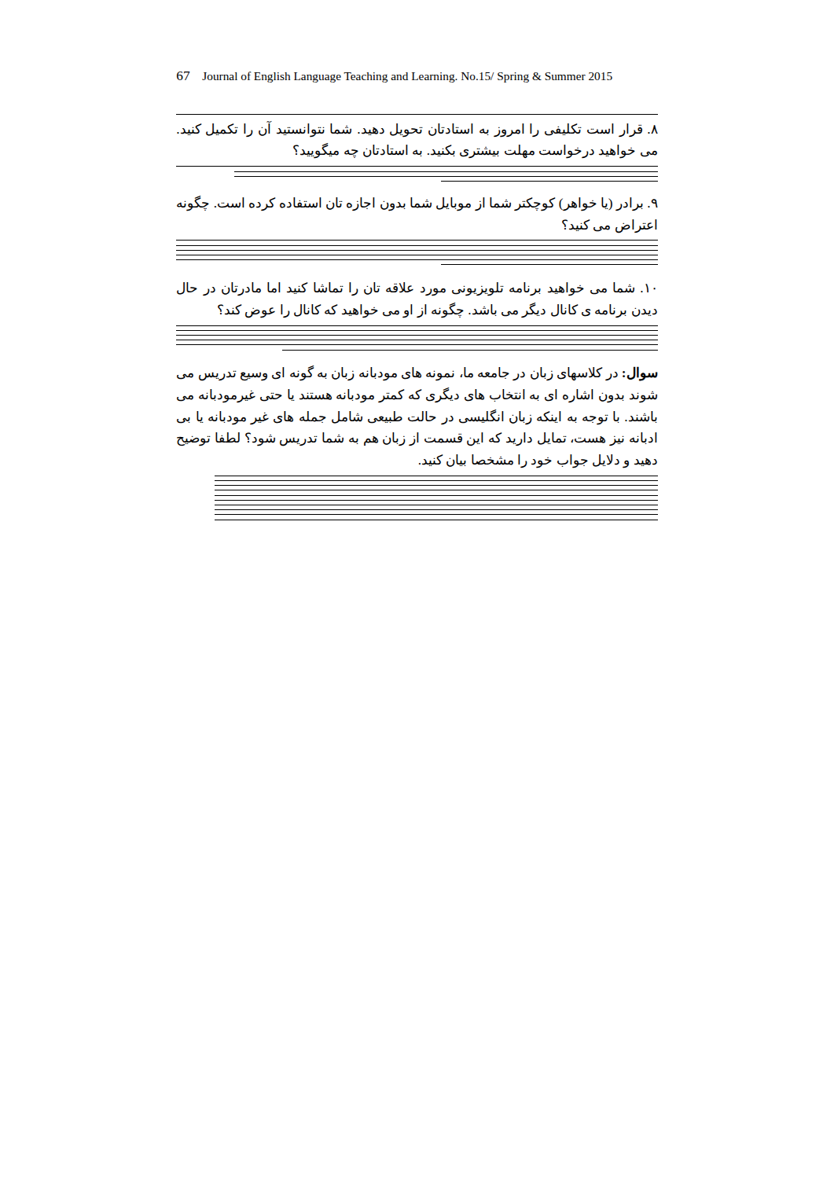67 Journal of English Language Teaching and Learning. No.15/ Spring & Summer 2015
۸. قرار است تکلیفی را امروز به استادتان تحویل دهید. شما نتوانستید آن را تکمیل کنید. می خواهید درخواست مهلت بیشتری بکنید. به استادتان چه میگویید؟
۹. برادر (یا خواهر) کوچکتر شما از موبایل شما بدون اجازه تان استفاده کرده است. چگونه اعتراض می کنید؟
۱۰. شما می خواهید برنامه تلویزیونی مورد علاقه تان را تماشا کنید اما مادرتان در حال دیدن برنامه ی کانال دیگر می باشد. چگونه از او می خواهید که کانال را عوض کند؟
سوال: در کلاسهای زبان در جامعه ما، نمونه های مودبانه زبان به گونه ای وسیع تدریس می شوند بدون اشاره ای به انتخاب های دیگری که کمتر مودبانه هستند یا حتی غیرمودبانه می باشند. با توجه به اینکه زبان انگلیسی در حالت طبیعی شامل جمله های غیر مودبانه یا بی ادبانه نیز هست، تمایل دارید که این قسمت از زبان هم به شما تدریس شود؟ لطفا توضیح دهید و دلایل جواب خود را مشخصا بیان کنید.